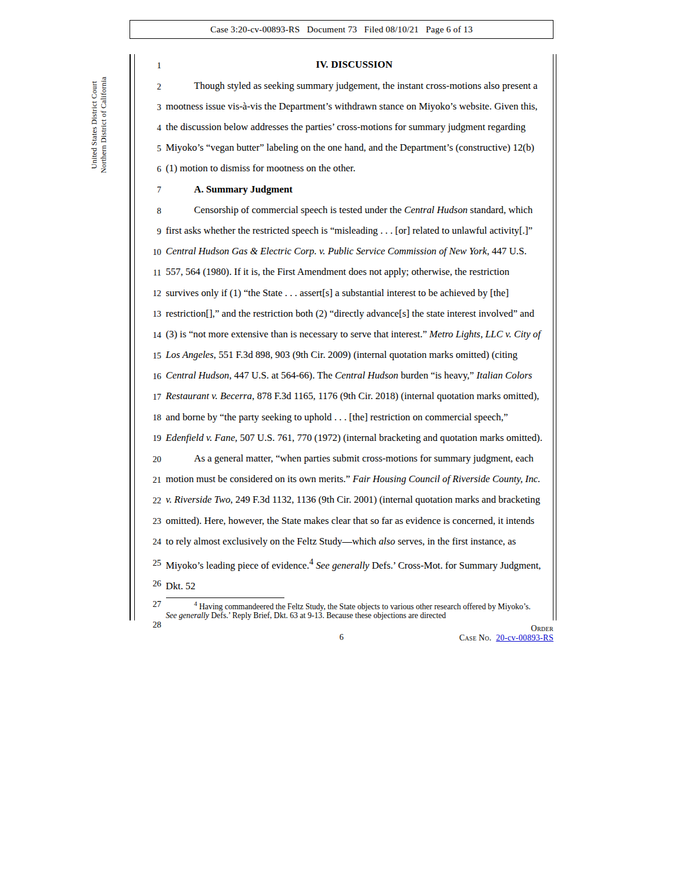Case 3:20-cv-00893-RS Document 73 Filed 08/10/21 Page 6 of 13
1
2
3
4
5
6
7
8
9
10
11
12
13
14
15
16
17
18
19
20
21
22
23
24
25
26
27
28
United States District Court
Northern District of California
IV. DISCUSSION
Though styled as seeking summary judgement, the instant cross-motions also present a mootness issue vis-à-vis the Department’s withdrawn stance on Miyoko’s website. Given this, the discussion below addresses the parties’ cross-motions for summary judgment regarding Miyoko’s “vegan butter” labeling on the one hand, and the Department’s (constructive) 12(b)(1) motion to dismiss for mootness on the other.
A. Summary Judgment
Censorship of commercial speech is tested under the Central Hudson standard, which first asks whether the restricted speech is “misleading . . . [or] related to unlawful activity[.]” Central Hudson Gas & Electric Corp. v. Public Service Commission of New York, 447 U.S. 557, 564 (1980). If it is, the First Amendment does not apply; otherwise, the restriction survives only if (1) “the State . . . assert[s] a substantial interest to be achieved by [the] restriction[],” and the restriction both (2) “directly advance[s] the state interest involved” and (3) is “not more extensive than is necessary to serve that interest.” Metro Lights, LLC v. City of Los Angeles, 551 F.3d 898, 903 (9th Cir. 2009) (internal quotation marks omitted) (citing Central Hudson, 447 U.S. at 564-66). The Central Hudson burden “is heavy,” Italian Colors Restaurant v. Becerra, 878 F.3d 1165, 1176 (9th Cir. 2018) (internal quotation marks omitted), and borne by “the party seeking to uphold . . . [the] restriction on commercial speech,” Edenfield v. Fane, 507 U.S. 761, 770 (1972) (internal bracketing and quotation marks omitted).
As a general matter, “when parties submit cross-motions for summary judgment, each motion must be considered on its own merits.” Fair Housing Council of Riverside County, Inc. v. Riverside Two, 249 F.3d 1132, 1136 (9th Cir. 2001) (internal quotation marks and bracketing omitted). Here, however, the State makes clear that so far as evidence is concerned, it intends to rely almost exclusively on the Feltz Study—which also serves, in the first instance, as Miyoko’s leading piece of evidence.4 See generally Defs.’ Cross-Mot. for Summary Judgment, Dkt. 52
4 Having commandeered the Feltz Study, the State objects to various other research offered by Miyoko’s. See generally Defs.’ Reply Brief, Dkt. 63 at 9-13. Because these objections are directed
Order
Case No. 20-cv-00893-RS
6